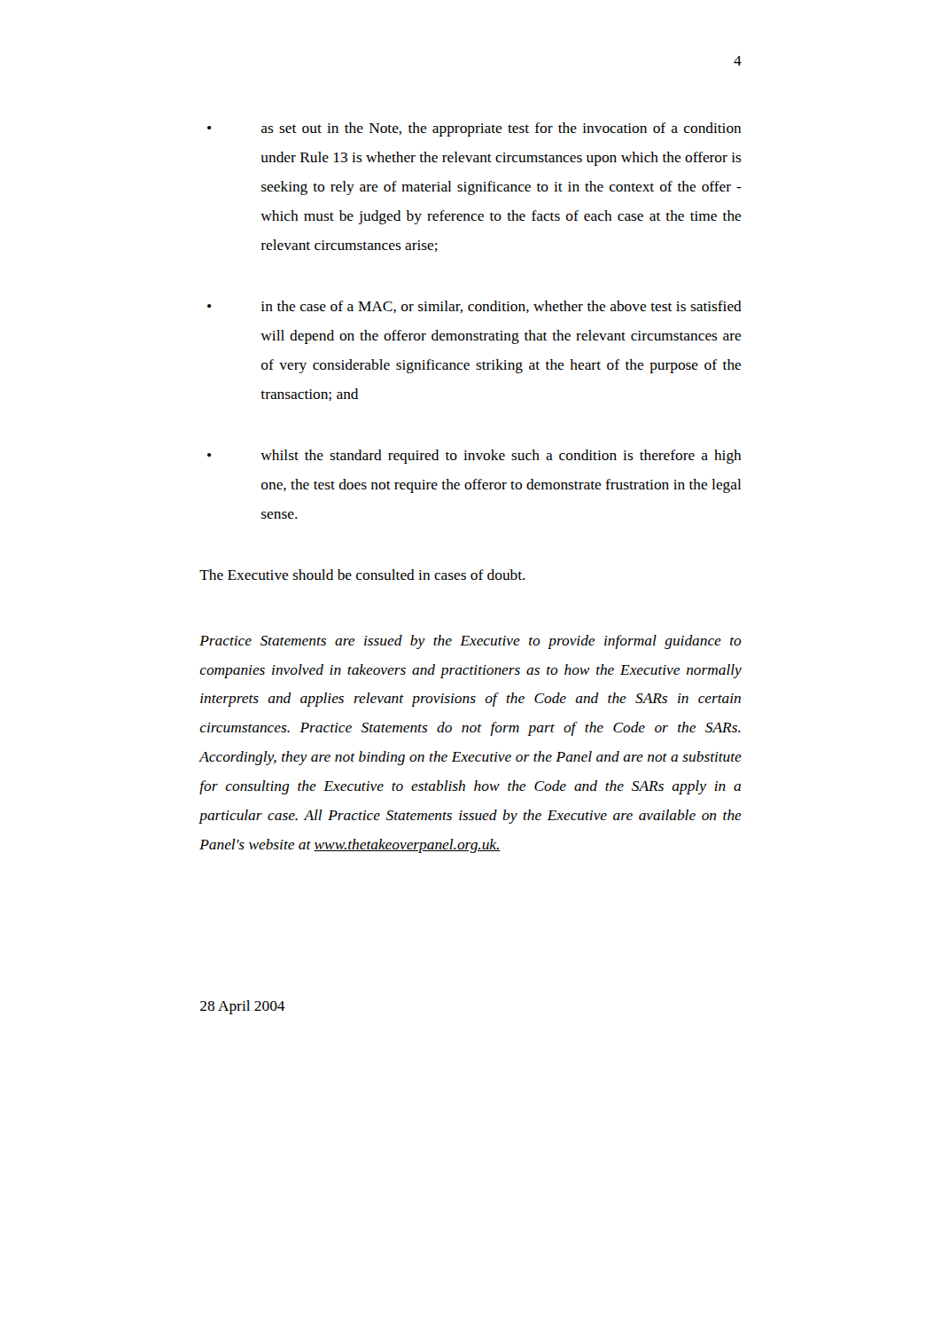4
as set out in the Note, the appropriate test for the invocation of a condition under Rule 13 is whether the relevant circumstances upon which the offeror is seeking to rely are of material significance to it in the context of the offer - which must be judged by reference to the facts of each case at the time the relevant circumstances arise;
in the case of a MAC, or similar, condition, whether the above test is satisfied will depend on the offeror demonstrating that the relevant circumstances are of very considerable significance striking at the heart of the purpose of the transaction; and
whilst the standard required to invoke such a condition is therefore a high one, the test does not require the offeror to demonstrate frustration in the legal sense.
The Executive should be consulted in cases of doubt.
Practice Statements are issued by the Executive to provide informal guidance to companies involved in takeovers and practitioners as to how the Executive normally interprets and applies relevant provisions of the Code and the SARs in certain circumstances. Practice Statements do not form part of the Code or the SARs. Accordingly, they are not binding on the Executive or the Panel and are not a substitute for consulting the Executive to establish how the Code and the SARs apply in a particular case. All Practice Statements issued by the Executive are available on the Panel's website at www.thetakeoverpanel.org.uk.
28 April 2004